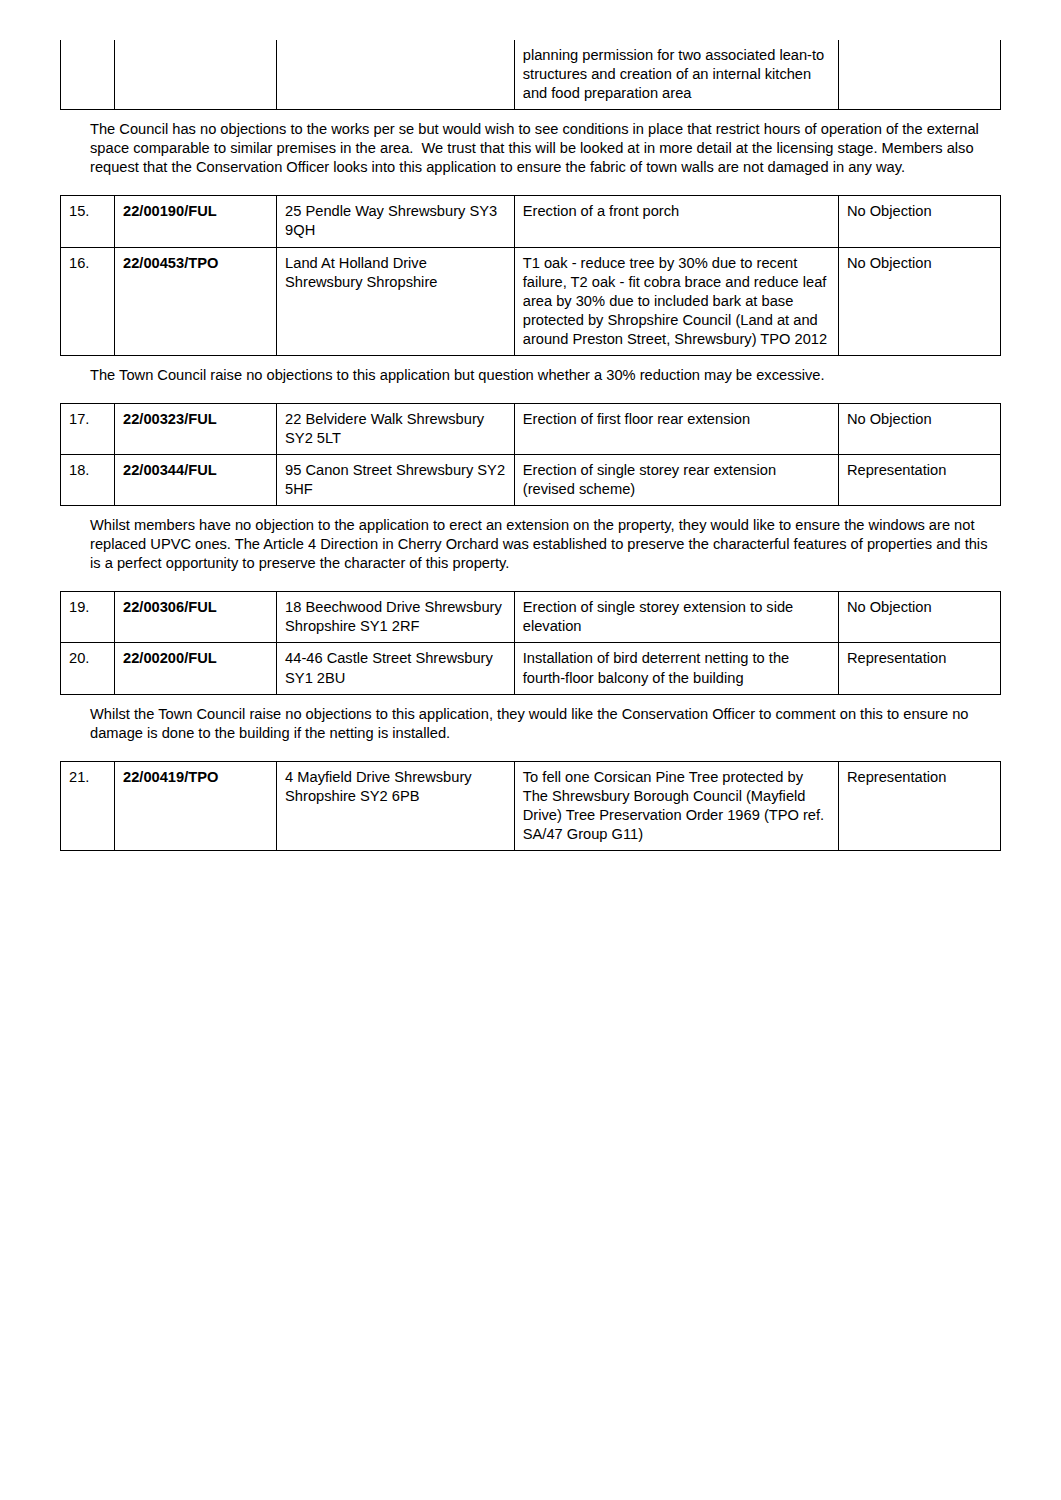| | | | planning permission for two associated lean-to structures and creation of an internal kitchen and food preparation area | |
The Council has no objections to the works per se but would wish to see conditions in place that restrict hours of operation of the external space comparable to similar premises in the area. We trust that this will be looked at in more detail at the licensing stage. Members also request that the Conservation Officer looks into this application to ensure the fabric of town walls are not damaged in any way.
| 15. | 22/00190/FUL | 25 Pendle Way Shrewsbury SY3 9QH | Erection of a front porch | No Objection |
| 16. | 22/00453/TPO | Land At Holland Drive Shrewsbury Shropshire | T1 oak - reduce tree by 30% due to recent failure, T2 oak - fit cobra brace and reduce leaf area by 30% due to included bark at base protected by Shropshire Council (Land at and around Preston Street, Shrewsbury) TPO 2012 | No Objection |
The Town Council raise no objections to this application but question whether a 30% reduction may be excessive.
| 17. | 22/00323/FUL | 22 Belvidere Walk Shrewsbury SY2 5LT | Erection of first floor rear extension | No Objection |
| 18. | 22/00344/FUL | 95 Canon Street Shrewsbury SY2 5HF | Erection of single storey rear extension (revised scheme) | Representation |
Whilst members have no objection to the application to erect an extension on the property, they would like to ensure the windows are not replaced UPVC ones. The Article 4 Direction in Cherry Orchard was established to preserve the characterful features of properties and this is a perfect opportunity to preserve the character of this property.
| 19. | 22/00306/FUL | 18 Beechwood Drive Shrewsbury Shropshire SY1 2RF | Erection of single storey extension to side elevation | No Objection |
| 20. | 22/00200/FUL | 44-46 Castle Street Shrewsbury SY1 2BU | Installation of bird deterrent netting to the fourth-floor balcony of the building | Representation |
Whilst the Town Council raise no objections to this application, they would like the Conservation Officer to comment on this to ensure no damage is done to the building if the netting is installed.
| 21. | 22/00419/TPO | 4 Mayfield Drive Shrewsbury Shropshire SY2 6PB | To fell one Corsican Pine Tree protected by The Shrewsbury Borough Council (Mayfield Drive) Tree Preservation Order 1969 (TPO ref. SA/47 Group G11) | Representation |